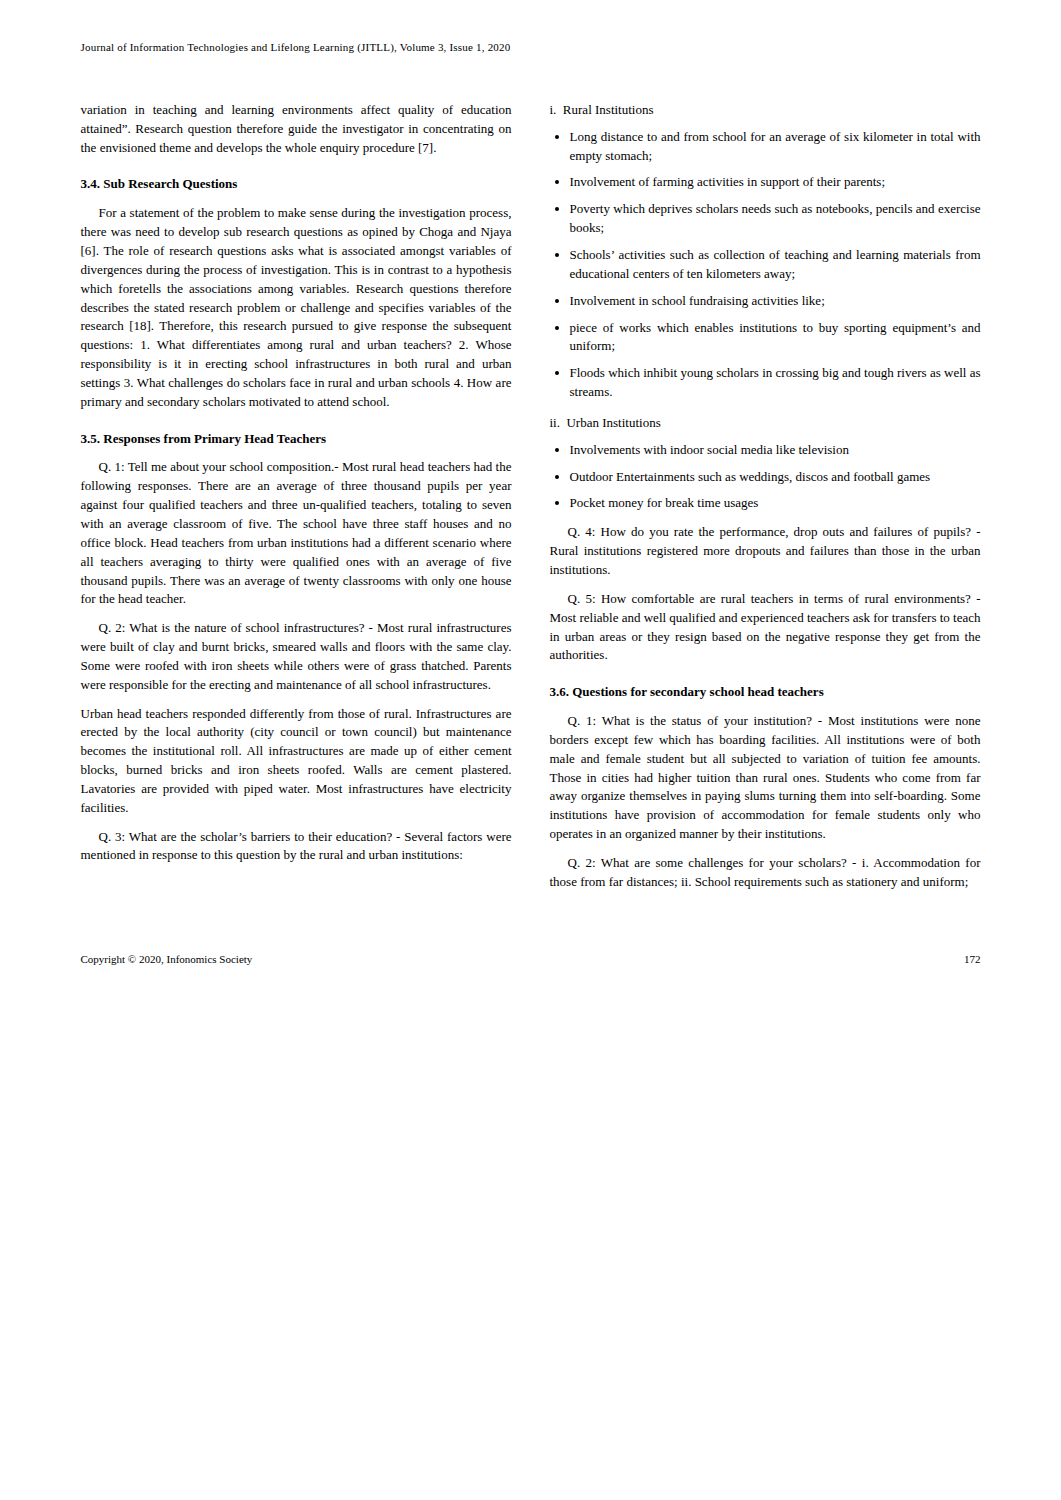Journal of Information Technologies and Lifelong Learning (JITLL), Volume 3, Issue 1, 2020
variation in teaching and learning environments affect quality of education attained”. Research question therefore guide the investigator in concentrating on the envisioned theme and develops the whole enquiry procedure [7].
3.4. Sub Research Questions
For a statement of the problem to make sense during the investigation process, there was need to develop sub research questions as opined by Choga and Njaya [6]. The role of research questions asks what is associated amongst variables of divergences during the process of investigation. This is in contrast to a hypothesis which foretells the associations among variables. Research questions therefore describes the stated research problem or challenge and specifies variables of the research [18]. Therefore, this research pursued to give response the subsequent questions: 1. What differentiates among rural and urban teachers? 2. Whose responsibility is it in erecting school infrastructures in both rural and urban settings 3. What challenges do scholars face in rural and urban schools 4. How are primary and secondary scholars motivated to attend school.
3.5. Responses from Primary Head Teachers
Q. 1: Tell me about your school composition.- Most rural head teachers had the following responses. There are an average of three thousand pupils per year against four qualified teachers and three un-qualified teachers, totaling to seven with an average classroom of five. The school have three staff houses and no office block. Head teachers from urban institutions had a different scenario where all teachers averaging to thirty were qualified ones with an average of five thousand pupils. There was an average of twenty classrooms with only one house for the head teacher.
Q. 2: What is the nature of school infrastructures? - Most rural infrastructures were built of clay and burnt bricks, smeared walls and floors with the same clay. Some were roofed with iron sheets while others were of grass thatched. Parents were responsible for the erecting and maintenance of all school infrastructures.
Urban head teachers responded differently from those of rural. Infrastructures are erected by the local authority (city council or town council) but maintenance becomes the institutional roll. All infrastructures are made up of either cement blocks, burned bricks and iron sheets roofed. Walls are cement plastered. Lavatories are provided with piped water. Most infrastructures have electricity facilities.
Q. 3: What are the scholar’s barriers to their education? - Several factors were mentioned in response to this question by the rural and urban institutions:
i. Rural Institutions
Long distance to and from school for an average of six kilometer in total with empty stomach;
Involvement of farming activities in support of their parents;
Poverty which deprives scholars needs such as notebooks, pencils and exercise books;
Schools’ activities such as collection of teaching and learning materials from educational centers of ten kilometers away;
Involvement in school fundraising activities like;
piece of works which enables institutions to buy sporting equipment’s and uniform;
Floods which inhibit young scholars in crossing big and tough rivers as well as streams.
ii. Urban Institutions
Involvements with indoor social media like television
Outdoor Entertainments such as weddings, discos and football games
Pocket money for break time usages
Q. 4: How do you rate the performance, drop outs and failures of pupils? - Rural institutions registered more dropouts and failures than those in the urban institutions.
Q. 5: How comfortable are rural teachers in terms of rural environments? - Most reliable and well qualified and experienced teachers ask for transfers to teach in urban areas or they resign based on the negative response they get from the authorities.
3.6. Questions for secondary school head teachers
Q. 1: What is the status of your institution? - Most institutions were none borders except few which has boarding facilities. All institutions were of both male and female student but all subjected to variation of tuition fee amounts. Those in cities had higher tuition than rural ones. Students who come from far away organize themselves in paying slums turning them into self-boarding. Some institutions have provision of accommodation for female students only who operates in an organized manner by their institutions.
Q. 2: What are some challenges for your scholars? - i. Accommodation for those from far distances; ii. School requirements such as stationery and uniform;
Copyright © 2020, Infonomics Society 172